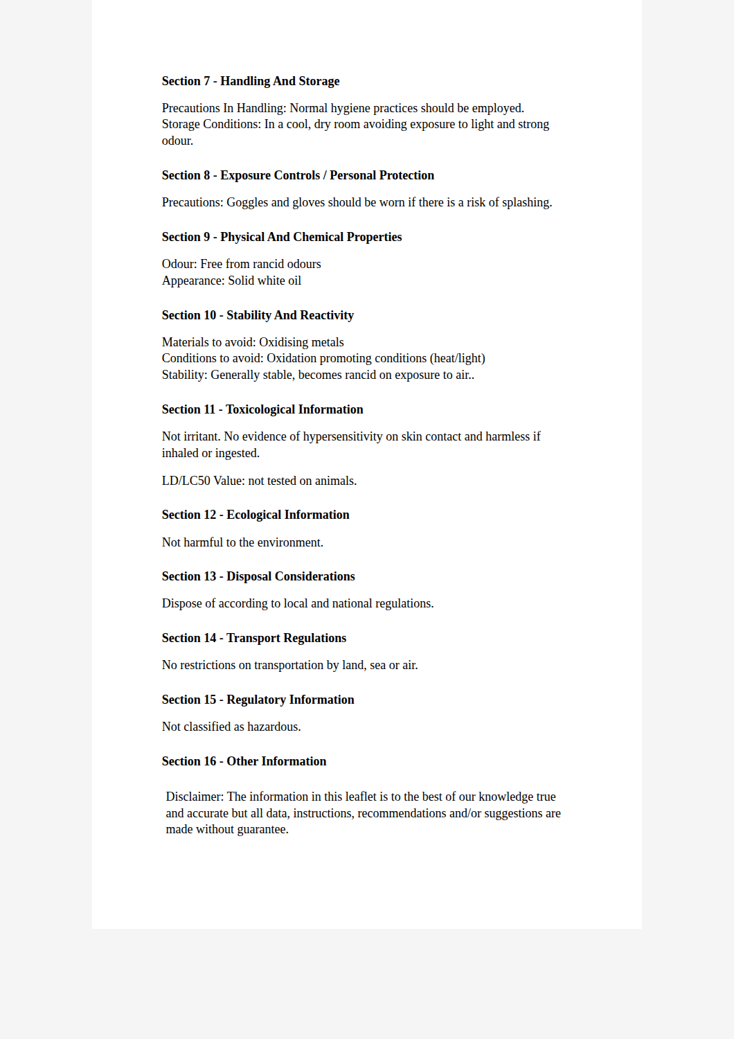Section 7 - Handling And Storage
Precautions In Handling: Normal hygiene practices should be employed.
Storage Conditions: In a cool, dry room avoiding exposure to light and strong odour.
Section 8 - Exposure Controls / Personal Protection
Precautions: Goggles and gloves should be worn if there is a risk of splashing.
Section 9 - Physical And Chemical Properties
Odour: Free from rancid odours
Appearance: Solid white oil
Section 10 - Stability And Reactivity
Materials to avoid: Oxidising metals
Conditions to avoid: Oxidation promoting conditions (heat/light)
Stability: Generally stable, becomes rancid on exposure to air..
Section 11 - Toxicological Information
Not irritant. No evidence of hypersensitivity on skin contact and harmless if inhaled or ingested.
LD/LC50 Value: not tested on animals.
Section 12 - Ecological Information
Not harmful to the environment.
Section 13 - Disposal Considerations
Dispose of according to local and national regulations.
Section 14 - Transport Regulations
No restrictions on transportation by land, sea or air.
Section 15 - Regulatory Information
Not classified as hazardous.
Section 16 - Other Information
Disclaimer: The information in this leaflet is to the best of our knowledge true and accurate but all data, instructions, recommendations and/or suggestions are made without guarantee.